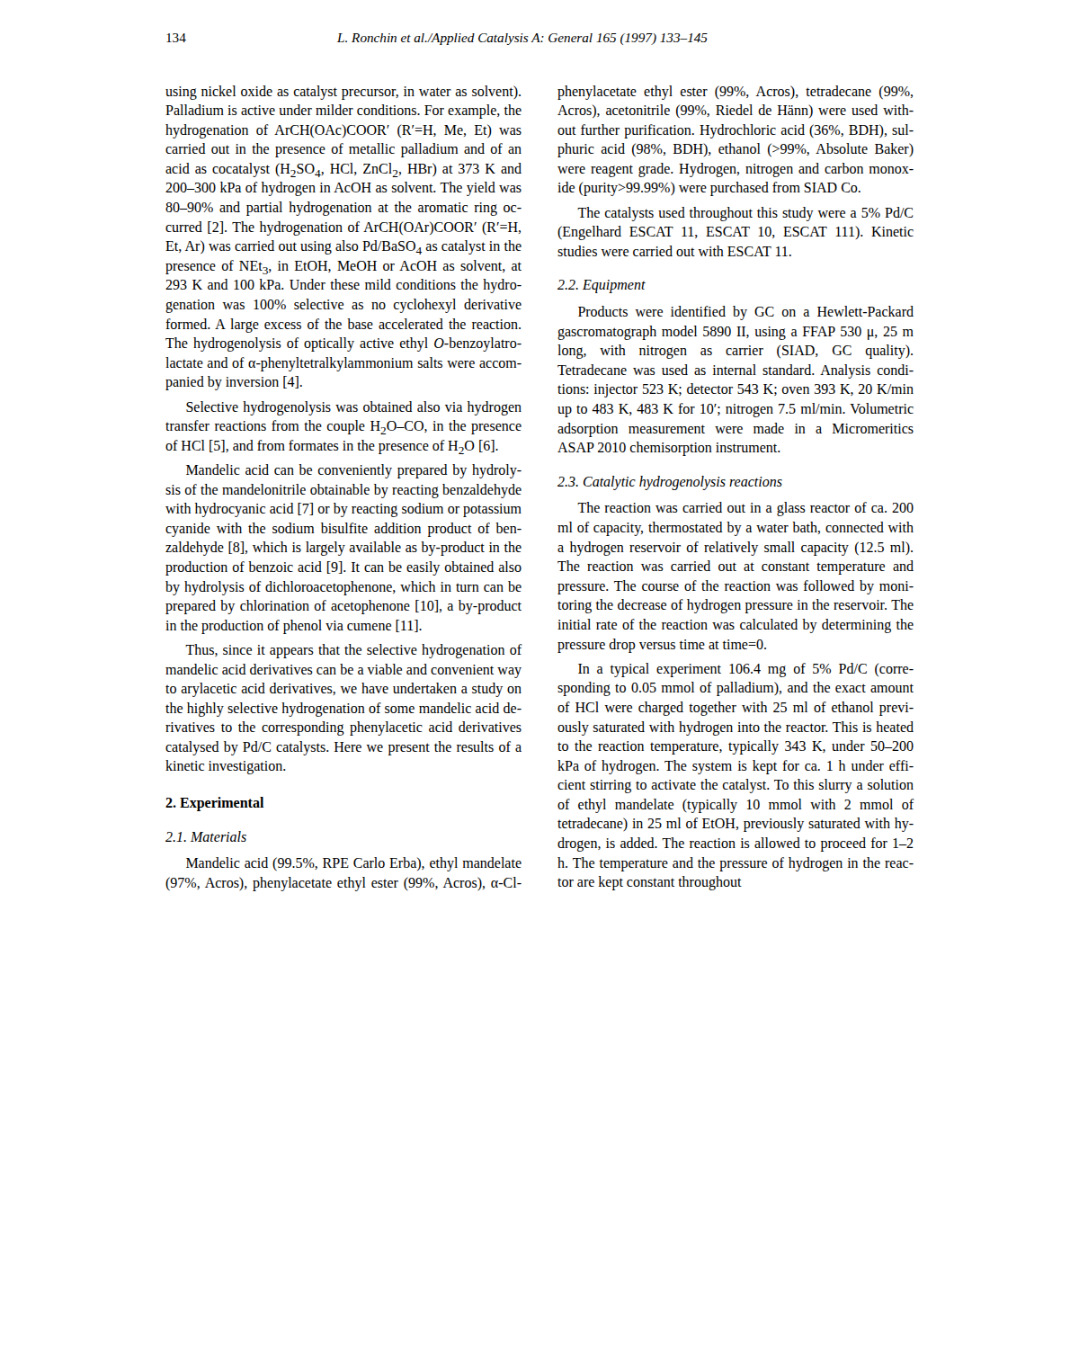134 L. Ronchin et al./Applied Catalysis A: General 165 (1997) 133–145
using nickel oxide as catalyst precursor, in water as solvent). Palladium is active under milder conditions. For example, the hydrogenation of ArCH(OAc)COOR′ (R′=H, Me, Et) was carried out in the presence of metallic palladium and of an acid as cocatalyst (H2SO4, HCl, ZnCl2, HBr) at 373 K and 200–300 kPa of hydrogen in AcOH as solvent. The yield was 80–90% and partial hydrogenation at the aromatic ring occurred [2]. The hydrogenation of ArCH(OAr)COOR′ (R′=H, Et, Ar) was carried out using also Pd/BaSO4 as catalyst in the presence of NEt3, in EtOH, MeOH or AcOH as solvent, at 293 K and 100 kPa. Under these mild conditions the hydrogenation was 100% selective as no cyclohexyl derivative formed. A large excess of the base accelerated the reaction. The hydrogenolysis of optically active ethyl O-benzoylatrolactate and of α-phenyltetralkylammonium salts were accompanied by inversion [4].
Selective hydrogenolysis was obtained also via hydrogen transfer reactions from the couple H2O–CO, in the presence of HCl [5], and from formates in the presence of H2O [6].
Mandelic acid can be conveniently prepared by hydrolysis of the mandelonitrile obtainable by reacting benzaldehyde with hydrocyanic acid [7] or by reacting sodium or potassium cyanide with the sodium bisulfite addition product of benzaldehyde [8], which is largely available as by-product in the production of benzoic acid [9]. It can be easily obtained also by hydrolysis of dichloroacetophenone, which in turn can be prepared by chlorination of acetophenone [10], a by-product in the production of phenol via cumene [11].
Thus, since it appears that the selective hydrogenation of mandelic acid derivatives can be a viable and convenient way to arylacetic acid derivatives, we have undertaken a study on the highly selective hydrogenation of some mandelic acid derivatives to the corresponding phenylacetic acid derivatives catalysed by Pd/C catalysts. Here we present the results of a kinetic investigation.
2. Experimental
2.1. Materials
Mandelic acid (99.5%, RPE Carlo Erba), ethyl mandelate (97%, Acros), phenylacetate ethyl ester (99%, Acros), α-Cl-phenylacetate ethyl ester (99%, Acros), tetradecane (99%, Acros), acetonitrile (99%, Riedel de Hänn) were used without further purification. Hydrochloric acid (36%, BDH), sulphuric acid (98%, BDH), ethanol (>99%, Absolute Baker) were reagent grade. Hydrogen, nitrogen and carbon monoxide (purity>99.99%) were purchased from SIAD Co.
The catalysts used throughout this study were a 5% Pd/C (Engelhard ESCAT 11, ESCAT 10, ESCAT 111). Kinetic studies were carried out with ESCAT 11.
2.2. Equipment
Products were identified by GC on a Hewlett-Packard gascromatograph model 5890 II, using a FFAP 530 μ, 25 m long, with nitrogen as carrier (SIAD, GC quality). Tetradecane was used as internal standard. Analysis conditions: injector 523 K; detector 543 K; oven 393 K, 20 K/min up to 483 K, 483 K for 10′; nitrogen 7.5 ml/min. Volumetric adsorption measurement were made in a Micromeritics ASAP 2010 chemisorption instrument.
2.3. Catalytic hydrogenolysis reactions
The reaction was carried out in a glass reactor of ca. 200 ml of capacity, thermostated by a water bath, connected with a hydrogen reservoir of relatively small capacity (12.5 ml). The reaction was carried out at constant temperature and pressure. The course of the reaction was followed by monitoring the decrease of hydrogen pressure in the reservoir. The initial rate of the reaction was calculated by determining the pressure drop versus time at time=0.
In a typical experiment 106.4 mg of 5% Pd/C (corresponding to 0.05 mmol of palladium), and the exact amount of HCl were charged together with 25 ml of ethanol previously saturated with hydrogen into the reactor. This is heated to the reaction temperature, typically 343 K, under 50–200 kPa of hydrogen. The system is kept for ca. 1 h under efficient stirring to activate the catalyst. To this slurry a solution of ethyl mandelate (typically 10 mmol with 2 mmol of tetradecane) in 25 ml of EtOH, previously saturated with hydrogen, is added. The reaction is allowed to proceed for 1–2 h. The temperature and the pressure of hydrogen in the reactor are kept constant throughout